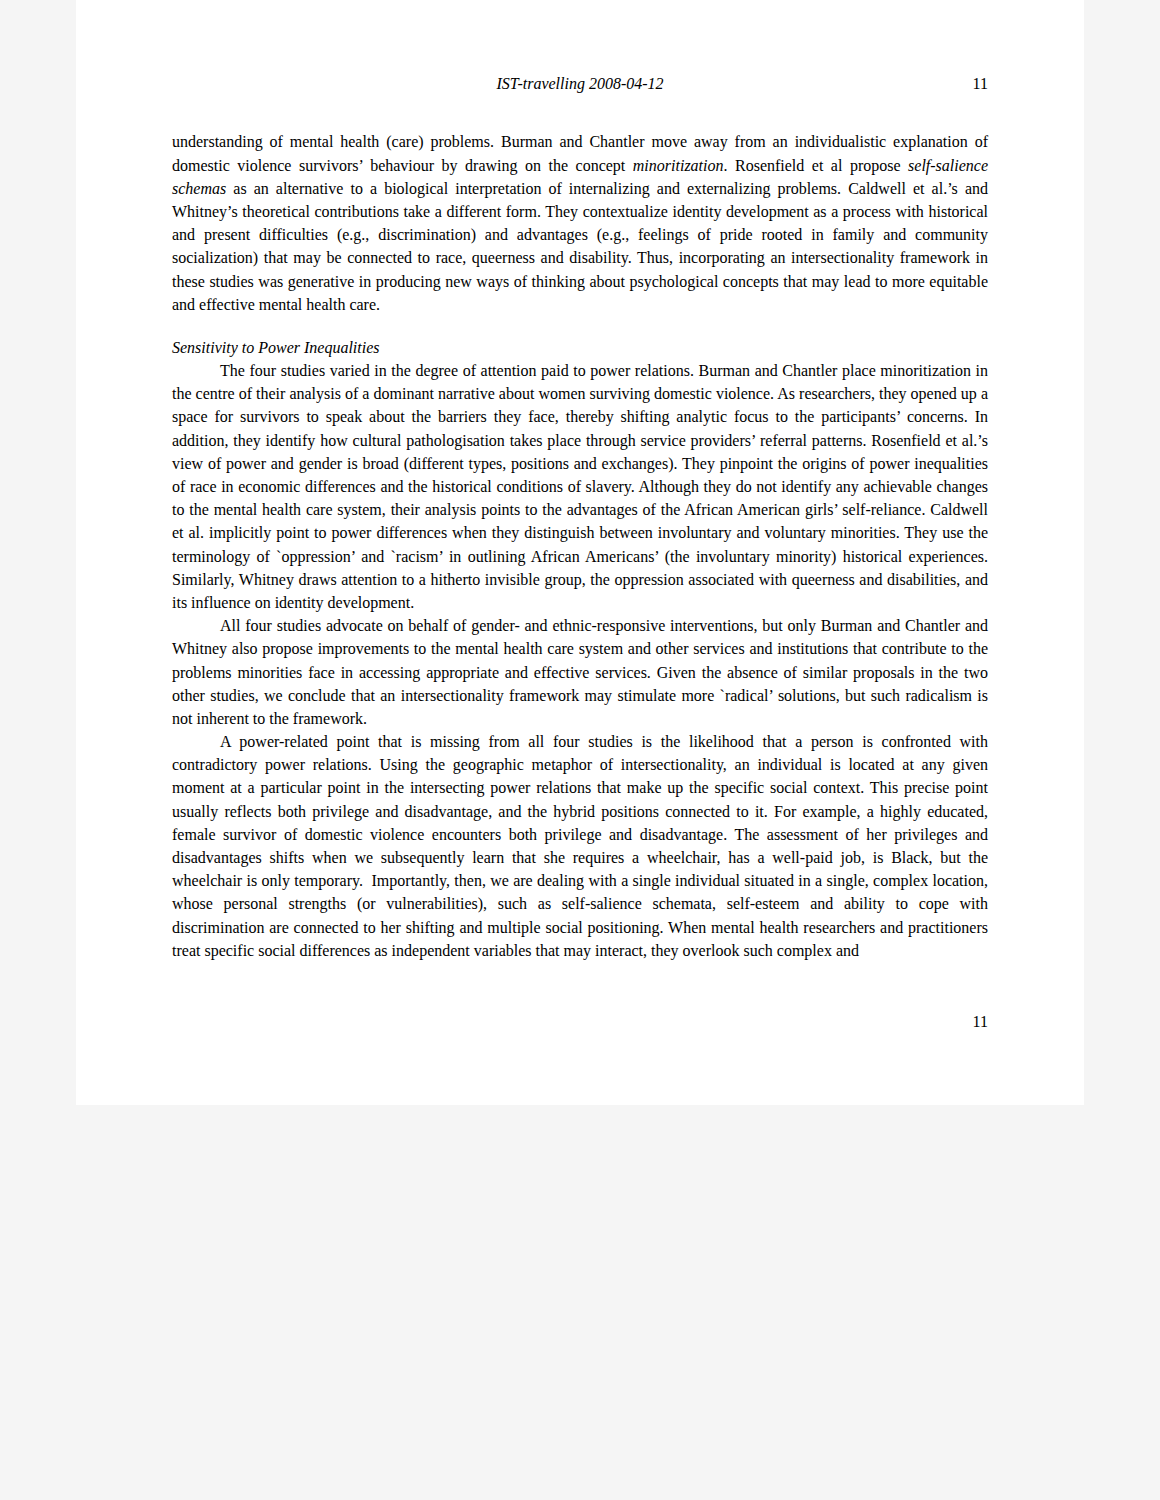IST-travelling 2008-04-12 11
understanding of mental health (care) problems. Burman and Chantler move away from an individualistic explanation of domestic violence survivors’ behaviour by drawing on the concept minoritization. Rosenfield et al propose self-salience schemas as an alternative to a biological interpretation of internalizing and externalizing problems. Caldwell et al.’s and Whitney’s theoretical contributions take a different form. They contextualize identity development as a process with historical and present difficulties (e.g., discrimination) and advantages (e.g., feelings of pride rooted in family and community socialization) that may be connected to race, queerness and disability. Thus, incorporating an intersectionality framework in these studies was generative in producing new ways of thinking about psychological concepts that may lead to more equitable and effective mental health care.
Sensitivity to Power Inequalities
The four studies varied in the degree of attention paid to power relations. Burman and Chantler place minoritization in the centre of their analysis of a dominant narrative about women surviving domestic violence. As researchers, they opened up a space for survivors to speak about the barriers they face, thereby shifting analytic focus to the participants’ concerns. In addition, they identify how cultural pathologisation takes place through service providers’ referral patterns. Rosenfield et al.’s view of power and gender is broad (different types, positions and exchanges). They pinpoint the origins of power inequalities of race in economic differences and the historical conditions of slavery. Although they do not identify any achievable changes to the mental health care system, their analysis points to the advantages of the African American girls’ self-reliance. Caldwell et al. implicitly point to power differences when they distinguish between involuntary and voluntary minorities. They use the terminology of `oppression’ and `racism’ in outlining African Americans’ (the involuntary minority) historical experiences. Similarly, Whitney draws attention to a hitherto invisible group, the oppression associated with queerness and disabilities, and its influence on identity development.
All four studies advocate on behalf of gender- and ethnic-responsive interventions, but only Burman and Chantler and Whitney also propose improvements to the mental health care system and other services and institutions that contribute to the problems minorities face in accessing appropriate and effective services. Given the absence of similar proposals in the two other studies, we conclude that an intersectionality framework may stimulate more `radical’ solutions, but such radicalism is not inherent to the framework.
A power-related point that is missing from all four studies is the likelihood that a person is confronted with contradictory power relations. Using the geographic metaphor of intersectionality, an individual is located at any given moment at a particular point in the intersecting power relations that make up the specific social context. This precise point usually reflects both privilege and disadvantage, and the hybrid positions connected to it. For example, a highly educated, female survivor of domestic violence encounters both privilege and disadvantage. The assessment of her privileges and disadvantages shifts when we subsequently learn that she requires a wheelchair, has a well-paid job, is Black, but the wheelchair is only temporary. Importantly, then, we are dealing with a single individual situated in a single, complex location, whose personal strengths (or vulnerabilities), such as self-salience schemata, self-esteem and ability to cope with discrimination are connected to her shifting and multiple social positioning. When mental health researchers and practitioners treat specific social differences as independent variables that may interact, they overlook such complex and
11